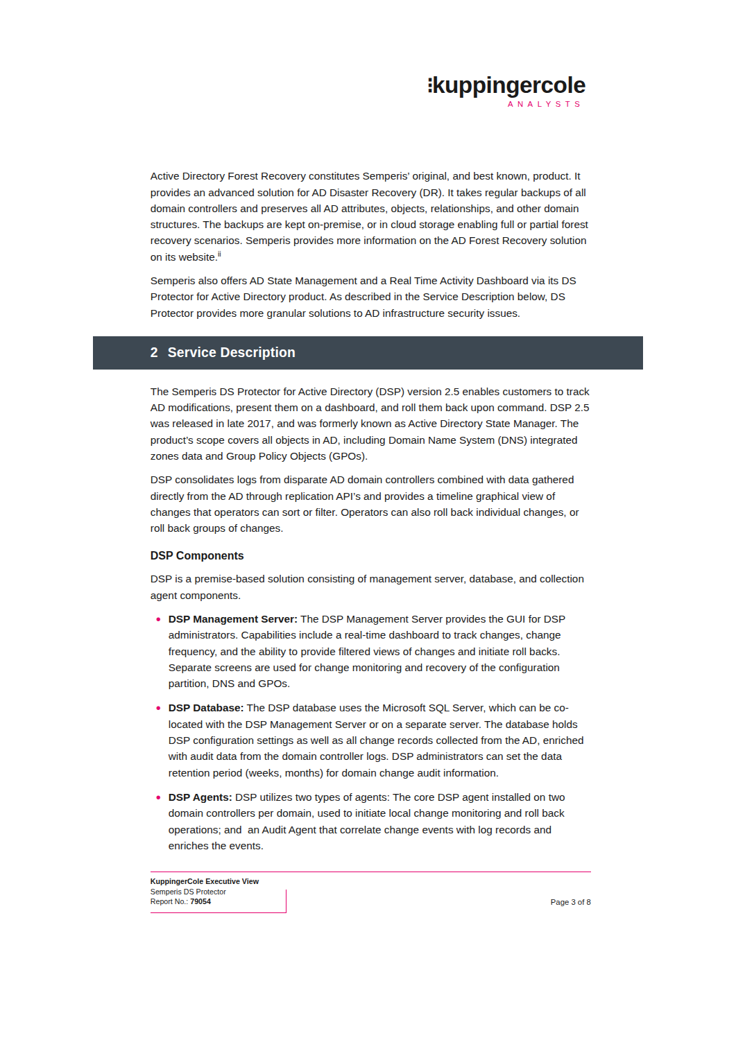⁝kuppingercole
ANALYSTS
Active Directory Forest Recovery constitutes Semperis’ original, and best known, product. It provides an advanced solution for AD Disaster Recovery (DR). It takes regular backups of all domain controllers and preserves all AD attributes, objects, relationships, and other domain structures. The backups are kept on-premise, or in cloud storage enabling full or partial forest recovery scenarios. Semperis provides more information on the AD Forest Recovery solution on its website.ii
Semperis also offers AD State Management and a Real Time Activity Dashboard via its DS Protector for Active Directory product. As described in the Service Description below, DS Protector provides more granular solutions to AD infrastructure security issues.
2 Service Description
The Semperis DS Protector for Active Directory (DSP) version 2.5 enables customers to track AD modifications, present them on a dashboard, and roll them back upon command. DSP 2.5 was released in late 2017, and was formerly known as Active Directory State Manager. The product’s scope covers all objects in AD, including Domain Name System (DNS) integrated zones data and Group Policy Objects (GPOs).
DSP consolidates logs from disparate AD domain controllers combined with data gathered directly from the AD through replication API’s and provides a timeline graphical view of changes that operators can sort or filter. Operators can also roll back individual changes, or roll back groups of changes.
DSP Components
DSP is a premise-based solution consisting of management server, database, and collection agent components.
DSP Management Server: The DSP Management Server provides the GUI for DSP administrators. Capabilities include a real-time dashboard to track changes, change frequency, and the ability to provide filtered views of changes and initiate roll backs. Separate screens are used for change monitoring and recovery of the configuration partition, DNS and GPOs.
DSP Database: The DSP database uses the Microsoft SQL Server, which can be co-located with the DSP Management Server or on a separate server. The database holds DSP configuration settings as well as all change records collected from the AD, enriched with audit data from the domain controller logs. DSP administrators can set the data retention period (weeks, months) for domain change audit information.
DSP Agents: DSP utilizes two types of agents: The core DSP agent installed on two domain controllers per domain, used to initiate local change monitoring and roll back operations; and an Audit Agent that correlate change events with log records and enriches the events.
KuppingerCole Executive View
Semperis DS Protector
Report No.: 79054
Page 3 of 8